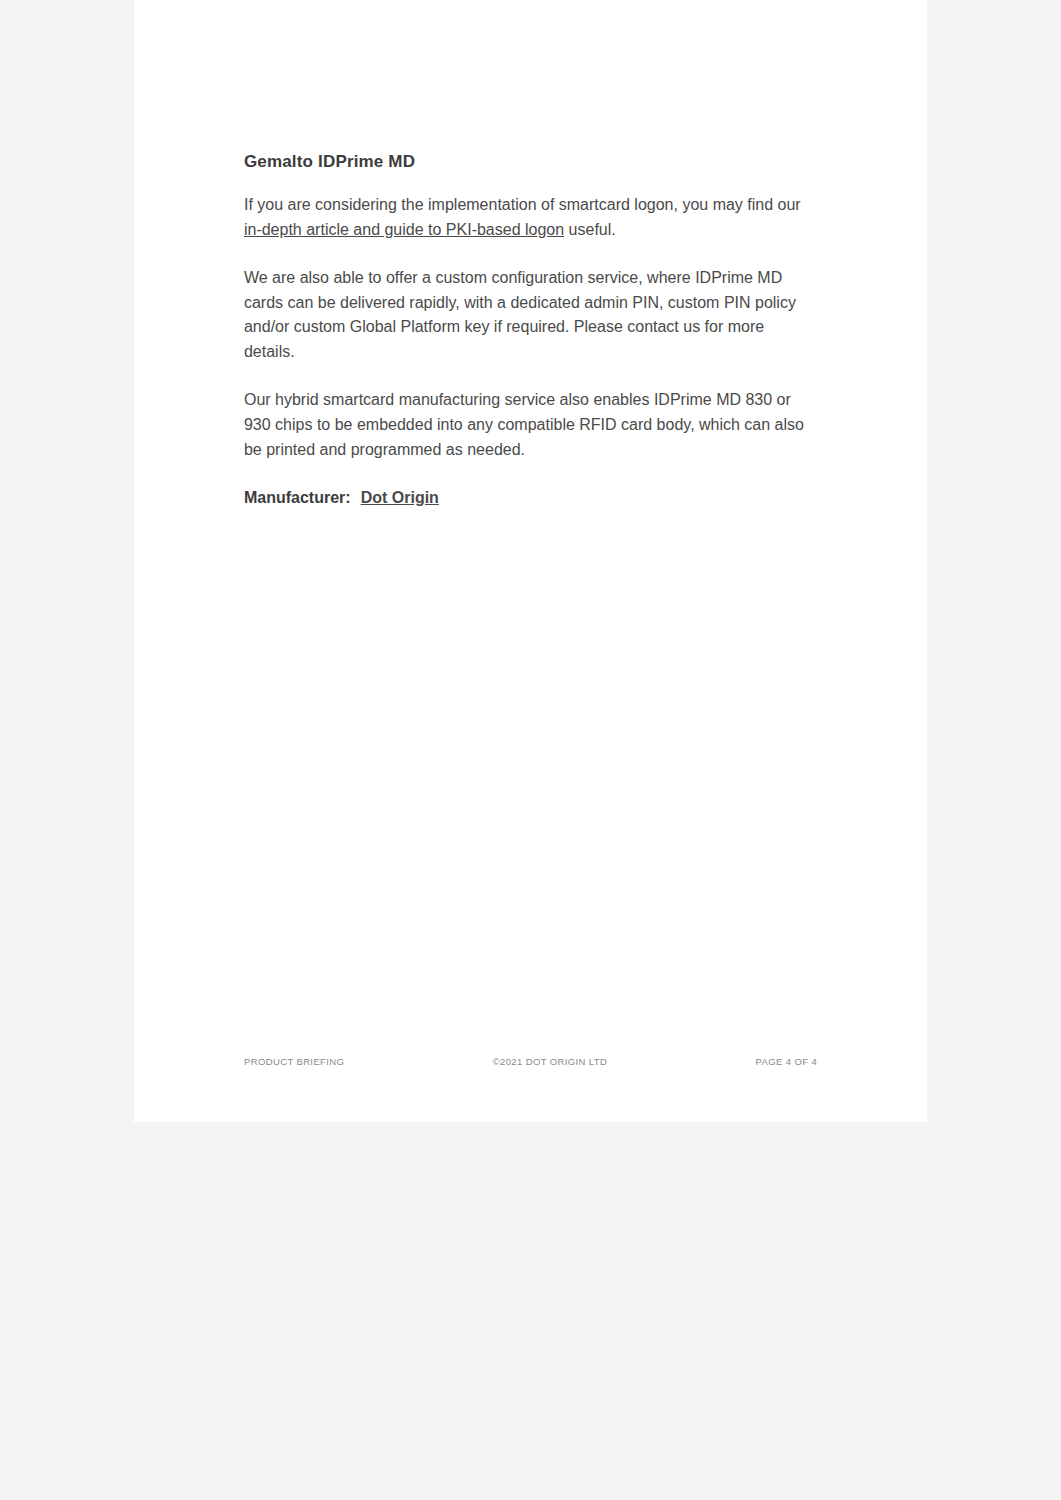Gemalto IDPrime MD
If you are considering the implementation of smartcard logon, you may find our in-depth article and guide to PKI-based logon useful.
We are also able to offer a custom configuration service, where IDPrime MD cards can be delivered rapidly, with a dedicated admin PIN, custom PIN policy and/or custom Global Platform key if required. Please contact us for more details.
Our hybrid smartcard manufacturing service also enables IDPrime MD 830 or 930 chips to be embedded into any compatible RFID card body, which can also be printed and programmed as needed.
Manufacturer: Dot Origin
Product Briefing ©2021 Dot Origin Ltd Page 4 of 4